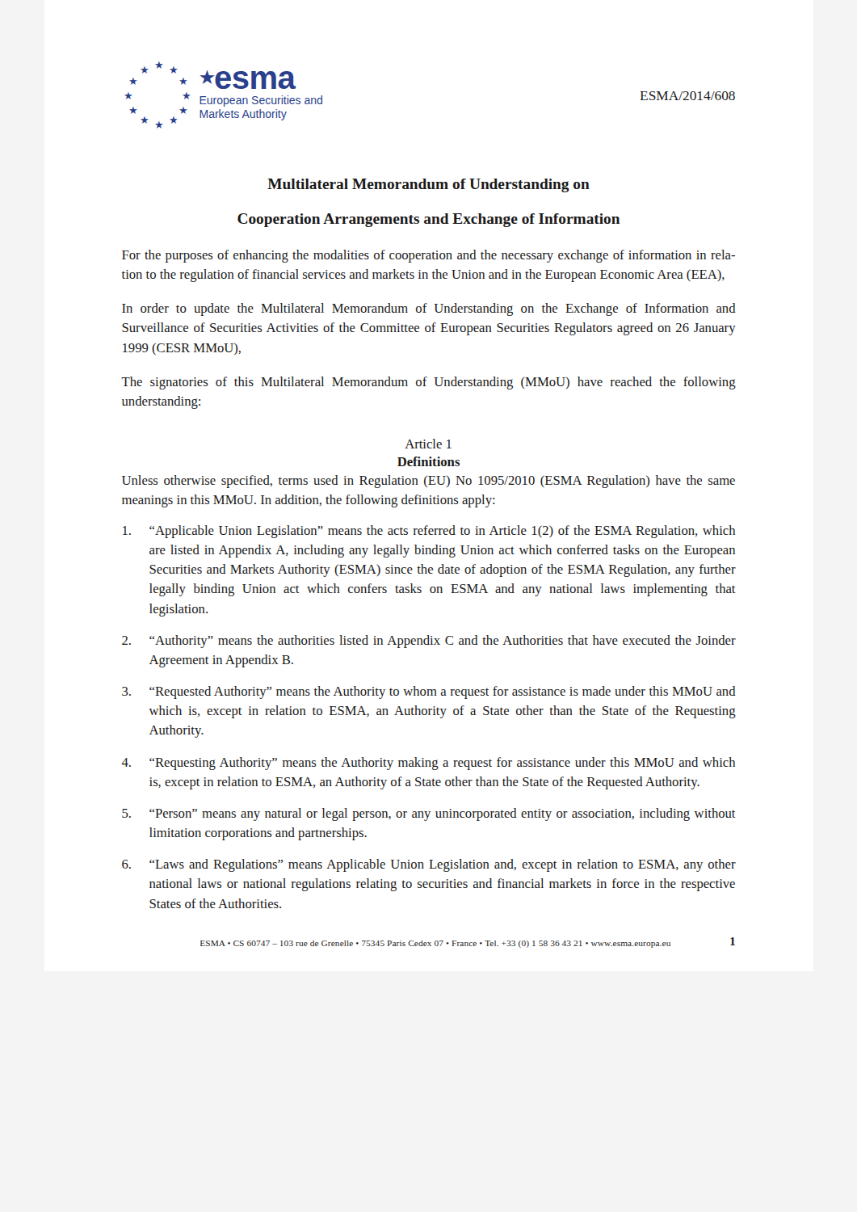★ ★ ★ ★ ★ ★ ★ ★ ★ ★ ★ ★
★esma
European Securities and
Markets Authority
ESMA/2014/608
Multilateral Memorandum of Understanding on Cooperation Arrangements and Exchange of Information
For the purposes of enhancing the modalities of cooperation and the necessary exchange of information in relation to the regulation of financial services and markets in the Union and in the European Economic Area (EEA),
In order to update the Multilateral Memorandum of Understanding on the Exchange of Information and Surveillance of Securities Activities of the Committee of European Securities Regulators agreed on 26 January 1999 (CESR MMoU),
The signatories of this Multilateral Memorandum of Understanding (MMoU) have reached the following understanding:
Article 1Definitions
Unless otherwise specified, terms used in Regulation (EU) No 1095/2010 (ESMA Regulation) have the same meanings in this MMoU. In addition, the following definitions apply:
“Applicable Union Legislation” means the acts referred to in Article 1(2) of the ESMA Regulation, which are listed in Appendix A, including any legally binding Union act which conferred tasks on the European Securities and Markets Authority (ESMA) since the date of adoption of the ESMA Regulation, any further legally binding Union act which confers tasks on ESMA and any national laws implementing that legislation.
“Authority” means the authorities listed in Appendix C and the Authorities that have executed the Joinder Agreement in Appendix B.
“Requested Authority” means the Authority to whom a request for assistance is made under this MMoU and which is, except in relation to ESMA, an Authority of a State other than the State of the Requesting Authority.
“Requesting Authority” means the Authority making a request for assistance under this MMoU and which is, except in relation to ESMA, an Authority of a State other than the State of the Requested Authority.
“Person” means any natural or legal person, or any unincorporated entity or association, including without limitation corporations and partnerships.
“Laws and Regulations” means Applicable Union Legislation and, except in relation to ESMA, any other national laws or national regulations relating to securities and financial markets in force in the respective States of the Authorities.
ESMA • CS 60747 – 103 rue de Grenelle • 75345 Paris Cedex 07 • France • Tel. +33 (0) 1 58 36 43 21 • www.esma.europa.eu
1